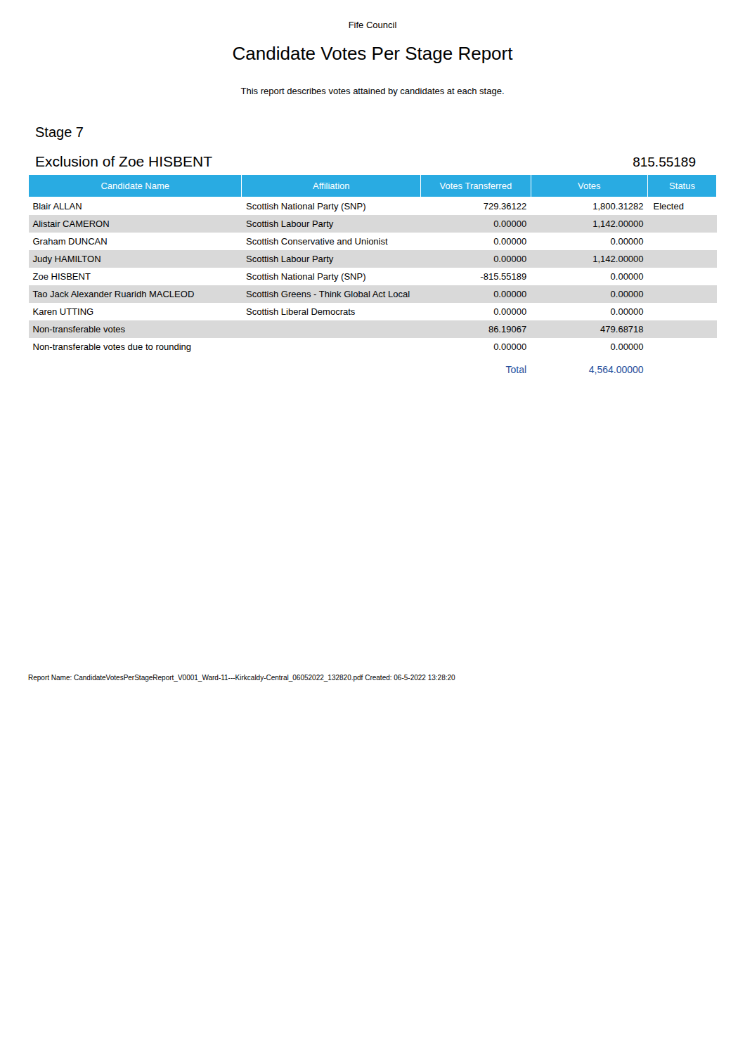Fife Council
Candidate Votes Per Stage Report
This report describes votes attained by candidates at each stage.
Stage 7
Exclusion of Zoe HISBENT
815.55189
| Candidate Name | Affiliation | Votes Transferred | Votes | Status |
| --- | --- | --- | --- | --- |
| Blair ALLAN | Scottish National Party (SNP) | 729.36122 | 1,800.31282 | Elected |
| Alistair CAMERON | Scottish Labour Party | 0.00000 | 1,142.00000 | |
| Graham DUNCAN | Scottish Conservative and Unionist | 0.00000 | 0.00000 | |
| Judy HAMILTON | Scottish Labour Party | 0.00000 | 1,142.00000 | |
| Zoe HISBENT | Scottish National Party (SNP) | -815.55189 | 0.00000 | |
| Tao Jack Alexander Ruaridh MACLEOD | Scottish Greens - Think Global Act Local | 0.00000 | 0.00000 | |
| Karen UTTING | Scottish Liberal Democrats | 0.00000 | 0.00000 | |
| Non-transferable votes | | 86.19067 | 479.68718 | |
| Non-transferable votes due to rounding | | 0.00000 | 0.00000 | |
| | | Total | 4,564.00000 | |
Report Name: CandidateVotesPerStageReport_V0001_Ward-11---Kirkcaldy-Central_06052022_132820.pdf Created: 06-5-2022 13:28:20